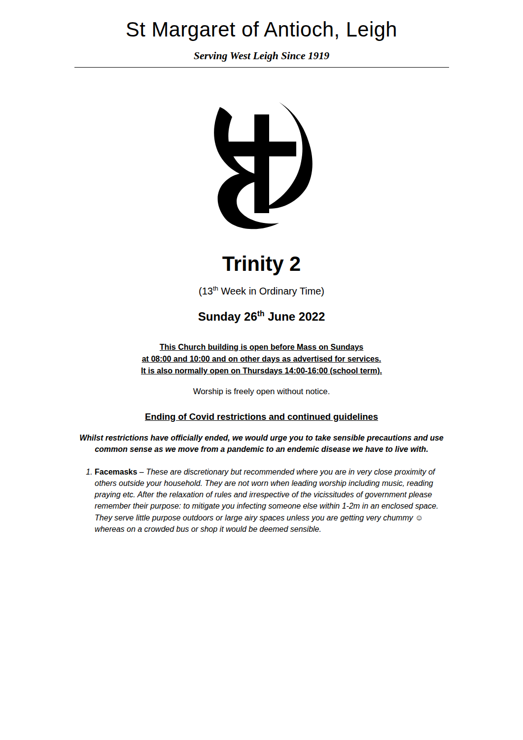St Margaret of Antioch, Leigh
Serving West Leigh Since 1919
Trinity 2
(13th Week in Ordinary Time)
Sunday 26th June 2022
This Church building is open before Mass on Sundays
at 08:00 and 10:00 and on other days as advertised for services.
It is also normally open on Thursdays 14:00-16:00 (school term).
Worship is freely open without notice.
Ending of Covid restrictions and continued guidelines
Whilst restrictions have officially ended, we would urge you to take sensible precautions and use common sense as we move from a pandemic to an endemic disease we have to live with.
Facemasks – These are discretionary but recommended where you are in very close proximity of others outside your household. They are not worn when leading worship including music, reading praying etc. After the relaxation of rules and irrespective of the vicissitudes of government please remember their purpose: to mitigate you infecting someone else within 1-2m in an enclosed space. They serve little purpose outdoors or large airy spaces unless you are getting very chummy ☺ whereas on a crowded bus or shop it would be deemed sensible.